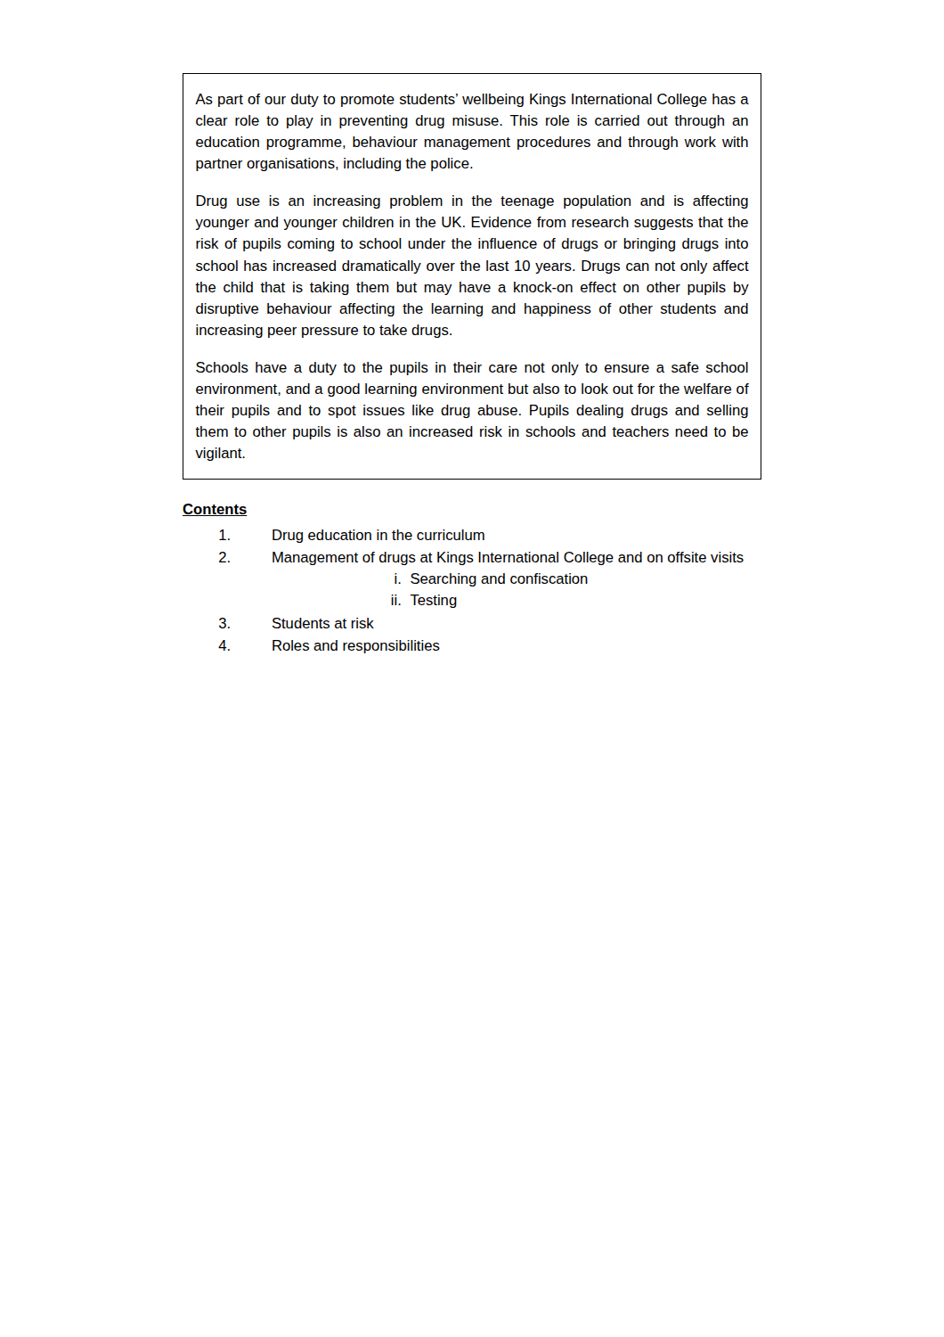As part of our duty to promote students’ wellbeing Kings International College has a clear role to play in preventing drug misuse. This role is carried out through an education programme, behaviour management procedures and through work with partner organisations, including the police.
Drug use is an increasing problem in the teenage population and is affecting younger and younger children in the UK. Evidence from research suggests that the risk of pupils coming to school under the influence of drugs or bringing drugs into school has increased dramatically over the last 10 years. Drugs can not only affect the child that is taking them but may have a knock-on effect on other pupils by disruptive behaviour affecting the learning and happiness of other students and increasing peer pressure to take drugs.
Schools have a duty to the pupils in their care not only to ensure a safe school environment, and a good learning environment but also to look out for the welfare of their pupils and to spot issues like drug abuse. Pupils dealing drugs and selling them to other pupils is also an increased risk in schools and teachers need to be vigilant.
Contents
1. Drug education in the curriculum
2. Management of drugs at Kings International College and on offsite visits
i. Searching and confiscation
ii. Testing
3. Students at risk
4. Roles and responsibilities